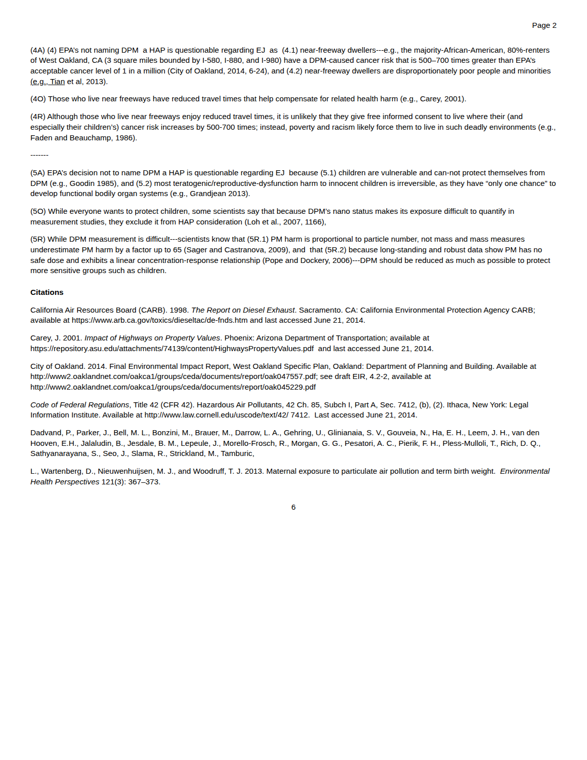Page 2
(4A) (4) EPA’s not naming DPM a HAP is questionable regarding EJ as (4.1) near-freeway dwellers---e.g., the majority-African-American, 80%-renters of West Oakland, CA (3 square miles bounded by I-580, I-880, and I-980) have a DPM-caused cancer risk that is 500–700 times greater than EPA’s acceptable cancer level of 1 in a million (City of Oakland, 2014, 6-24), and (4.2) near-freeway dwellers are disproportionately poor people and minorities (e.g., Tian et al, 2013).
(4O) Those who live near freeways have reduced travel times that help compensate for related health harm (e.g., Carey, 2001).
(4R) Although those who live near freeways enjoy reduced travel times, it is unlikely that they give free informed consent to live where their (and especially their children’s) cancer risk increases by 500-700 times; instead, poverty and racism likely force them to live in such deadly environments (e.g., Faden and Beauchamp, 1986).
-------
(5A) EPA’s decision not to name DPM a HAP is questionable regarding EJ because (5.1) children are vulnerable and can-not protect themselves from DPM (e.g., Goodin 1985), and (5.2) most teratogenic/reproductive-dysfunction harm to innocent children is irreversible, as they have “only one chance” to develop functional bodily organ systems (e.g., Grandjean 2013).
(5O) While everyone wants to protect children, some scientists say that because DPM’s nano status makes its exposure difficult to quantify in measurement studies, they exclude it from HAP consideration (Loh et al., 2007, 1166),
(5R) While DPM measurement is difficult---scientists know that (5R.1) PM harm is proportional to particle number, not mass and mass measures underestimate PM harm by a factor up to 65 (Sager and Castranova, 2009), and that (5R.2) because long-standing and robust data show PM has no safe dose and exhibits a linear concentration-response relationship (Pope and Dockery, 2006)---DPM should be reduced as much as possible to protect more sensitive groups such as children.
Citations
California Air Resources Board (CARB). 1998. The Report on Diesel Exhaust. Sacramento. CA: California Environmental Protection Agency CARB; available at https://www.arb.ca.gov/toxics/dieseltac/de-fnds.htm and last accessed June 21, 2014.
Carey, J. 2001. Impact of Highways on Property Values. Phoenix: Arizona Department of Transportation; available at https://repository.asu.edu/attachments/74139/content/HighwaysPropertyValues.pdf and last accessed June 21, 2014.
City of Oakland. 2014. Final Environmental Impact Report, West Oakland Specific Plan, Oakland: Department of Planning and Building. Available at http://www2.oaklandnet.com/oakca1/groups/ceda/documents/report/oak047557.pdf; see draft EIR, 4.2-2, available at http://www2.oaklandnet.com/oakca1/groups/ceda/documents/report/oak045229.pdf
Code of Federal Regulations, Title 42 (CFR 42). Hazardous Air Pollutants, 42 Ch. 85, Subch I, Part A, Sec. 7412, (b), (2). Ithaca, New York: Legal Information Institute. Available at http://www.law.cornell.edu/uscode/text/42/ 7412. Last accessed June 21, 2014.
Dadvand, P., Parker, J., Bell, M. L., Bonzini, M., Brauer, M., Darrow, L. A., Gehring, U., Glinianaia, S. V., Gouveia, N., Ha, E. H., Leem, J. H., van den Hooven, E.H., Jalaludin, B., Jesdale, B. M., Lepeule, J., Morello-Frosch, R., Morgan, G. G., Pesatori, A. C., Pierik, F. H., Pless-Mulloli, T., Rich, D. Q., Sathyanarayana, S., Seo, J., Slama, R., Strickland, M., Tamburic,
L., Wartenberg, D., Nieuwenhuijsen, M. J., and Woodruff, T. J. 2013. Maternal exposure to particulate air pollution and term birth weight. Environmental Health Perspectives 121(3): 367–373.
6